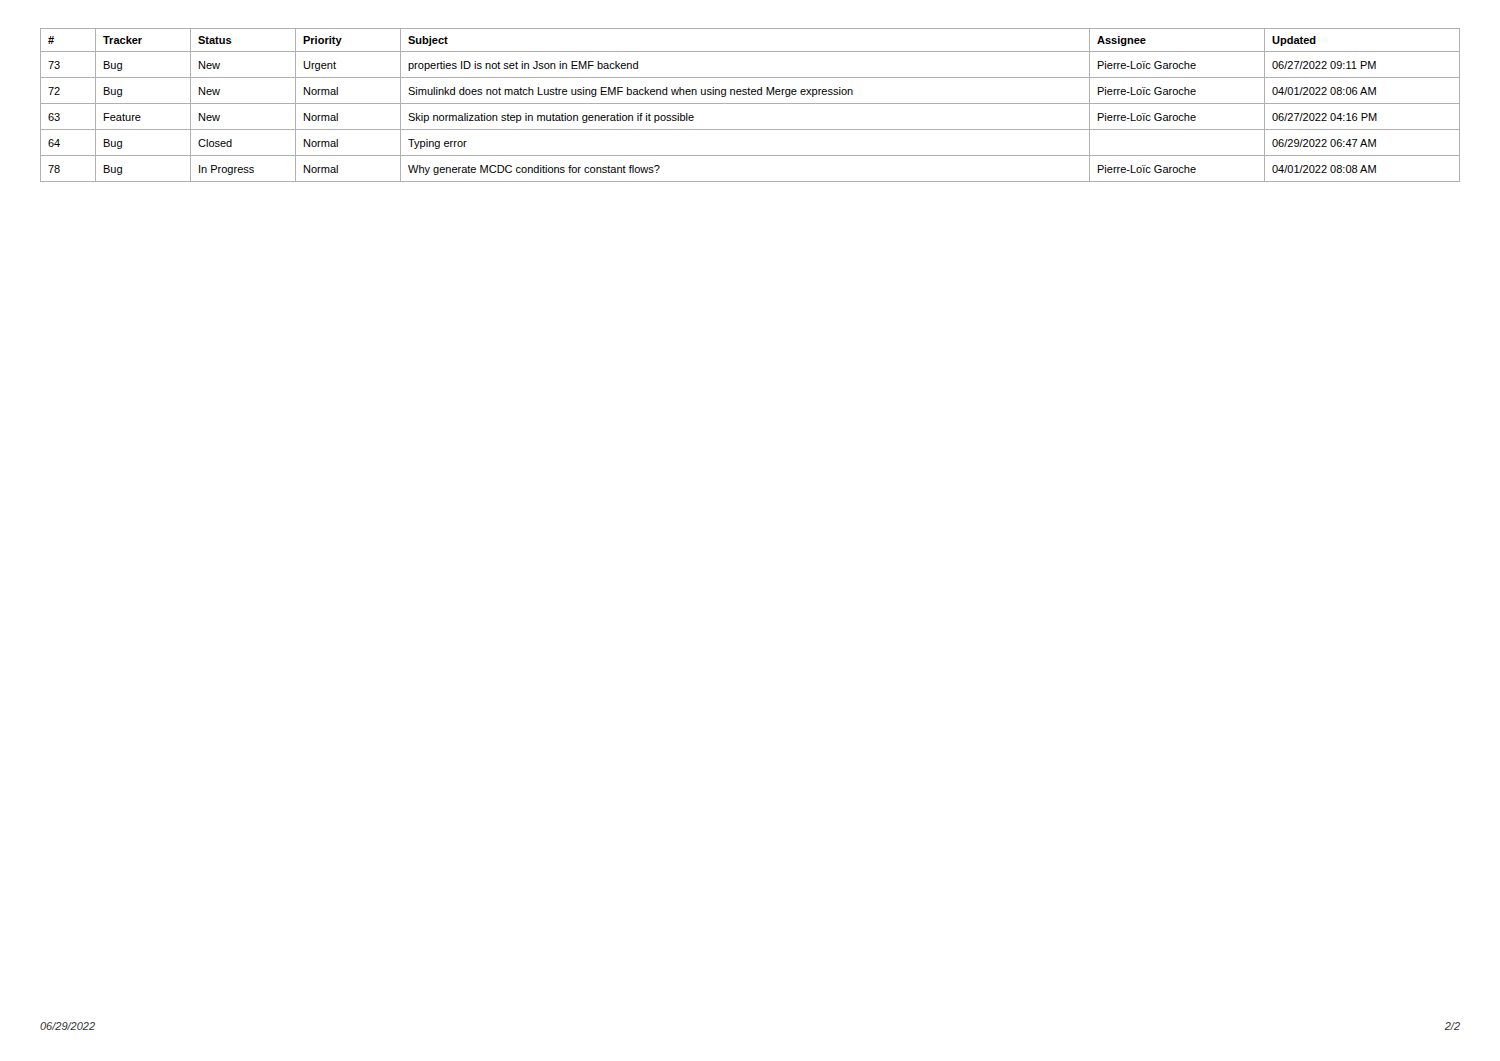| # | Tracker | Status | Priority | Subject | Assignee | Updated |
| --- | --- | --- | --- | --- | --- | --- |
| 73 | Bug | New | Urgent | properties ID is not set in Json in EMF backend | Pierre-Loïc Garoche | 06/27/2022 09:11 PM |
| 72 | Bug | New | Normal | Simulinkd does not match Lustre using EMF backend when using nested Merge expression | Pierre-Loïc Garoche | 04/01/2022 08:06 AM |
| 63 | Feature | New | Normal | Skip normalization step in mutation generation if it possible | Pierre-Loïc Garoche | 06/27/2022 04:16 PM |
| 64 | Bug | Closed | Normal | Typing error | | 06/29/2022 06:47 AM |
| 78 | Bug | In Progress | Normal | Why generate MCDC conditions for constant flows? | Pierre-Loïc Garoche | 04/01/2022 08:08 AM |
06/29/2022 2/2